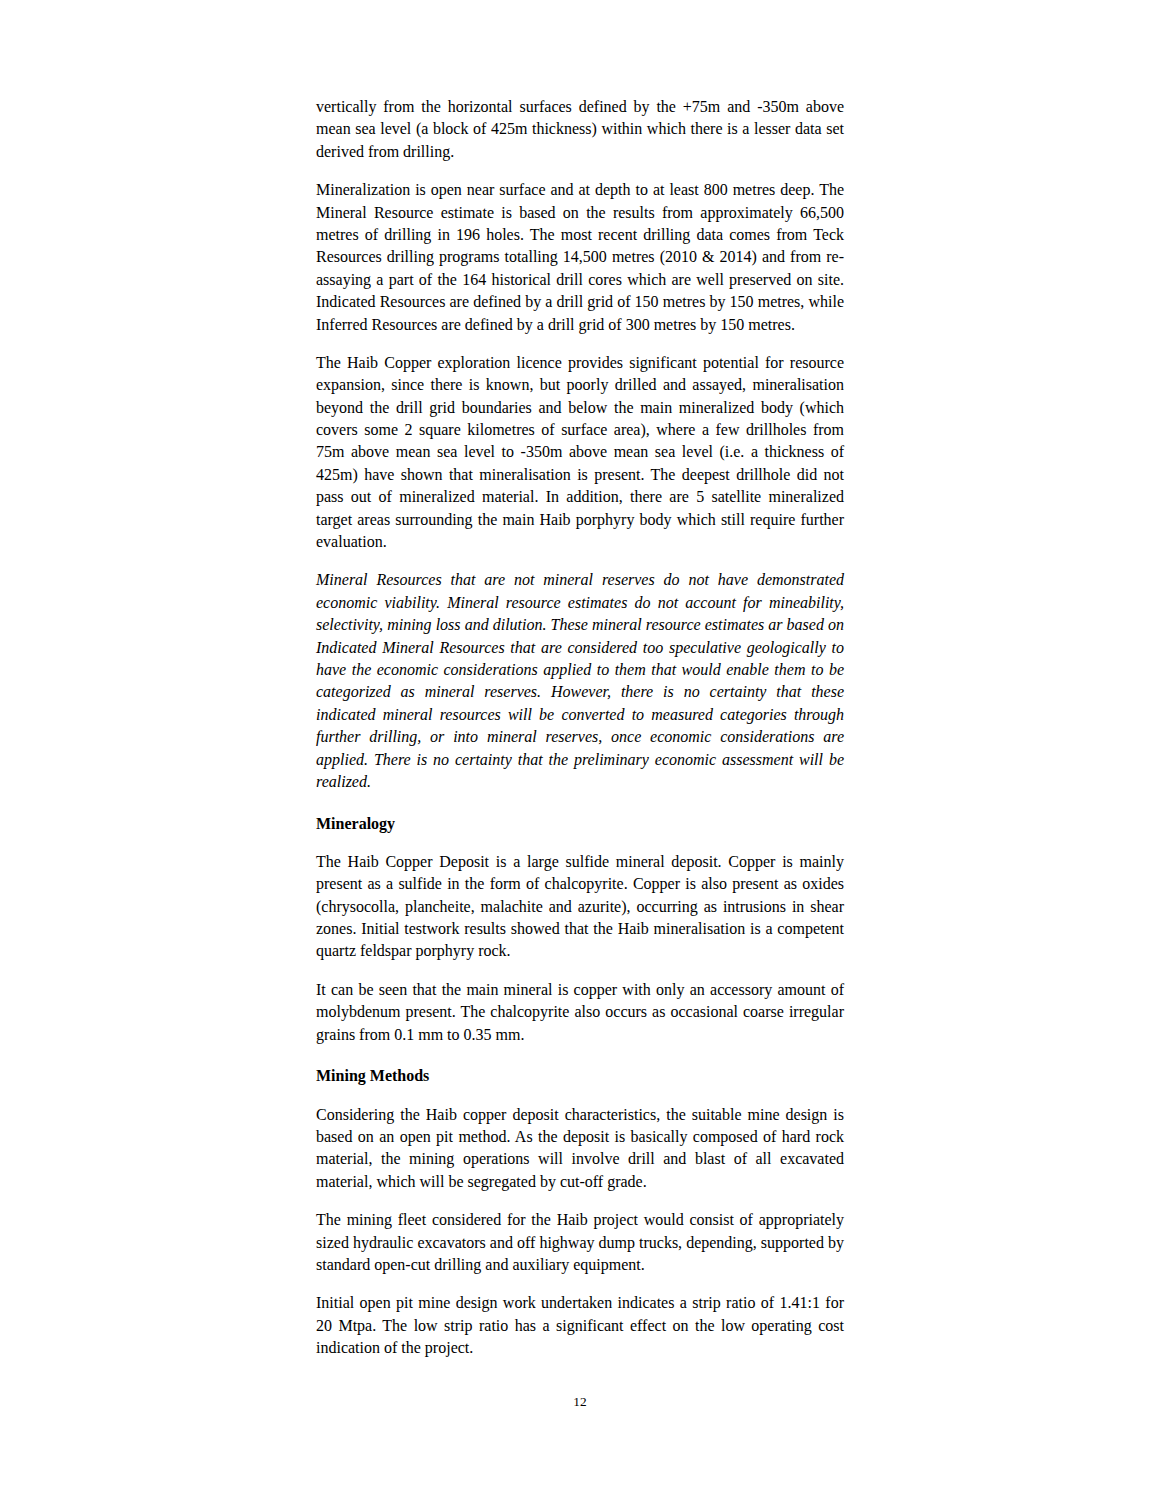vertically from the horizontal surfaces defined by the +75m and -350m above mean sea level (a block of 425m thickness) within which there is a lesser data set derived from drilling.
Mineralization is open near surface and at depth to at least 800 metres deep. The Mineral Resource estimate is based on the results from approximately 66,500 metres of drilling in 196 holes. The most recent drilling data comes from Teck Resources drilling programs totalling 14,500 metres (2010 & 2014) and from re-assaying a part of the 164 historical drill cores which are well preserved on site. Indicated Resources are defined by a drill grid of 150 metres by 150 metres, while Inferred Resources are defined by a drill grid of 300 metres by 150 metres.
The Haib Copper exploration licence provides significant potential for resource expansion, since there is known, but poorly drilled and assayed, mineralisation beyond the drill grid boundaries and below the main mineralized body (which covers some 2 square kilometres of surface area), where a few drillholes from 75m above mean sea level to -350m above mean sea level (i.e. a thickness of 425m) have shown that mineralisation is present. The deepest drillhole did not pass out of mineralized material. In addition, there are 5 satellite mineralized target areas surrounding the main Haib porphyry body which still require further evaluation.
Mineral Resources that are not mineral reserves do not have demonstrated economic viability. Mineral resource estimates do not account for mineability, selectivity, mining loss and dilution. These mineral resource estimates ar based on Indicated Mineral Resources that are considered too speculative geologically to have the economic considerations applied to them that would enable them to be categorized as mineral reserves. However, there is no certainty that these indicated mineral resources will be converted to measured categories through further drilling, or into mineral reserves, once economic considerations are applied. There is no certainty that the preliminary economic assessment will be realized.
Mineralogy
The Haib Copper Deposit is a large sulfide mineral deposit. Copper is mainly present as a sulfide in the form of chalcopyrite. Copper is also present as oxides (chrysocolla, plancheite, malachite and azurite), occurring as intrusions in shear zones. Initial testwork results showed that the Haib mineralisation is a competent quartz feldspar porphyry rock.
It can be seen that the main mineral is copper with only an accessory amount of molybdenum present. The chalcopyrite also occurs as occasional coarse irregular grains from 0.1 mm to 0.35 mm.
Mining Methods
Considering the Haib copper deposit characteristics, the suitable mine design is based on an open pit method. As the deposit is basically composed of hard rock material, the mining operations will involve drill and blast of all excavated material, which will be segregated by cut-off grade.
The mining fleet considered for the Haib project would consist of appropriately sized hydraulic excavators and off highway dump trucks, depending, supported by standard open-cut drilling and auxiliary equipment.
Initial open pit mine design work undertaken indicates a strip ratio of 1.41:1 for 20 Mtpa. The low strip ratio has a significant effect on the low operating cost indication of the project.
12